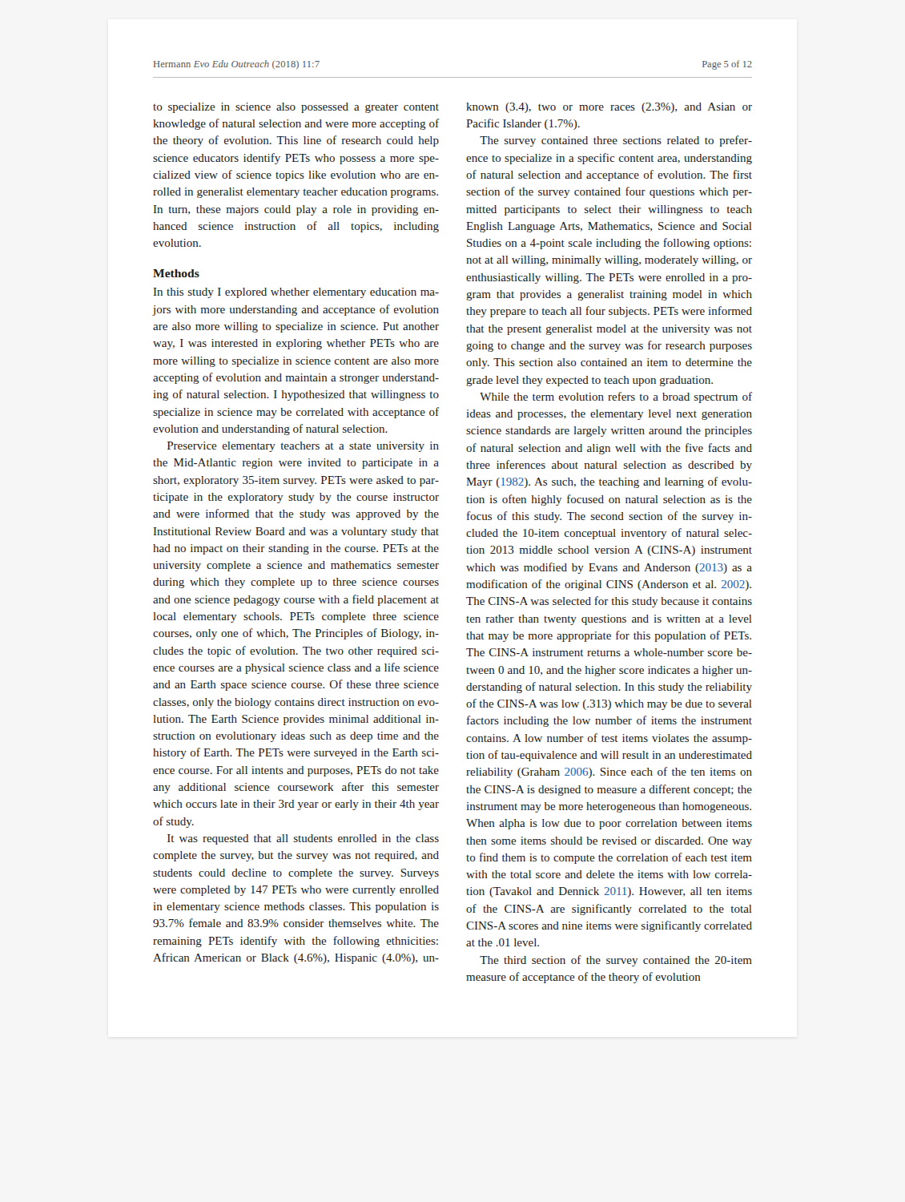Hermann Evo Edu Outreach (2018) 11:7
Page 5 of 12
to specialize in science also possessed a greater content knowledge of natural selection and were more accepting of the theory of evolution. This line of research could help science educators identify PETs who possess a more specialized view of science topics like evolution who are enrolled in generalist elementary teacher education programs. In turn, these majors could play a role in providing enhanced science instruction of all topics, including evolution.
Methods
In this study I explored whether elementary education majors with more understanding and acceptance of evolution are also more willing to specialize in science. Put another way, I was interested in exploring whether PETs who are more willing to specialize in science content are also more accepting of evolution and maintain a stronger understanding of natural selection. I hypothesized that willingness to specialize in science may be correlated with acceptance of evolution and understanding of natural selection.
Preservice elementary teachers at a state university in the Mid-Atlantic region were invited to participate in a short, exploratory 35-item survey. PETs were asked to participate in the exploratory study by the course instructor and were informed that the study was approved by the Institutional Review Board and was a voluntary study that had no impact on their standing in the course. PETs at the university complete a science and mathematics semester during which they complete up to three science courses and one science pedagogy course with a field placement at local elementary schools. PETs complete three science courses, only one of which, The Principles of Biology, includes the topic of evolution. The two other required science courses are a physical science class and a life science and an Earth space science course. Of these three science classes, only the biology contains direct instruction on evolution. The Earth Science provides minimal additional instruction on evolutionary ideas such as deep time and the history of Earth. The PETs were surveyed in the Earth science course. For all intents and purposes, PETs do not take any additional science coursework after this semester which occurs late in their 3rd year or early in their 4th year of study.
It was requested that all students enrolled in the class complete the survey, but the survey was not required, and students could decline to complete the survey. Surveys were completed by 147 PETs who were currently enrolled in elementary science methods classes. This population is 93.7% female and 83.9% consider themselves white. The remaining PETs identify with the following ethnicities: African American or Black (4.6%), Hispanic (4.0%), unknown (3.4), two or more races (2.3%), and Asian or Pacific Islander (1.7%).
The survey contained three sections related to preference to specialize in a specific content area, understanding of natural selection and acceptance of evolution. The first section of the survey contained four questions which permitted participants to select their willingness to teach English Language Arts, Mathematics, Science and Social Studies on a 4-point scale including the following options: not at all willing, minimally willing, moderately willing, or enthusiastically willing. The PETs were enrolled in a program that provides a generalist training model in which they prepare to teach all four subjects. PETs were informed that the present generalist model at the university was not going to change and the survey was for research purposes only. This section also contained an item to determine the grade level they expected to teach upon graduation.
While the term evolution refers to a broad spectrum of ideas and processes, the elementary level next generation science standards are largely written around the principles of natural selection and align well with the five facts and three inferences about natural selection as described by Mayr (1982). As such, the teaching and learning of evolution is often highly focused on natural selection as is the focus of this study. The second section of the survey included the 10-item conceptual inventory of natural selection 2013 middle school version A (CINS-A) instrument which was modified by Evans and Anderson (2013) as a modification of the original CINS (Anderson et al. 2002). The CINS-A was selected for this study because it contains ten rather than twenty questions and is written at a level that may be more appropriate for this population of PETs. The CINS-A instrument returns a whole-number score between 0 and 10, and the higher score indicates a higher understanding of natural selection. In this study the reliability of the CINS-A was low (.313) which may be due to several factors including the low number of items the instrument contains. A low number of test items violates the assumption of tau-equivalence and will result in an underestimated reliability (Graham 2006). Since each of the ten items on the CINS-A is designed to measure a different concept; the instrument may be more heterogeneous than homogeneous. When alpha is low due to poor correlation between items then some items should be revised or discarded. One way to find them is to compute the correlation of each test item with the total score and delete the items with low correlation (Tavakol and Dennick 2011). However, all ten items of the CINS-A are significantly correlated to the total CINS-A scores and nine items were significantly correlated at the .01 level.
The third section of the survey contained the 20-item measure of acceptance of the theory of evolution